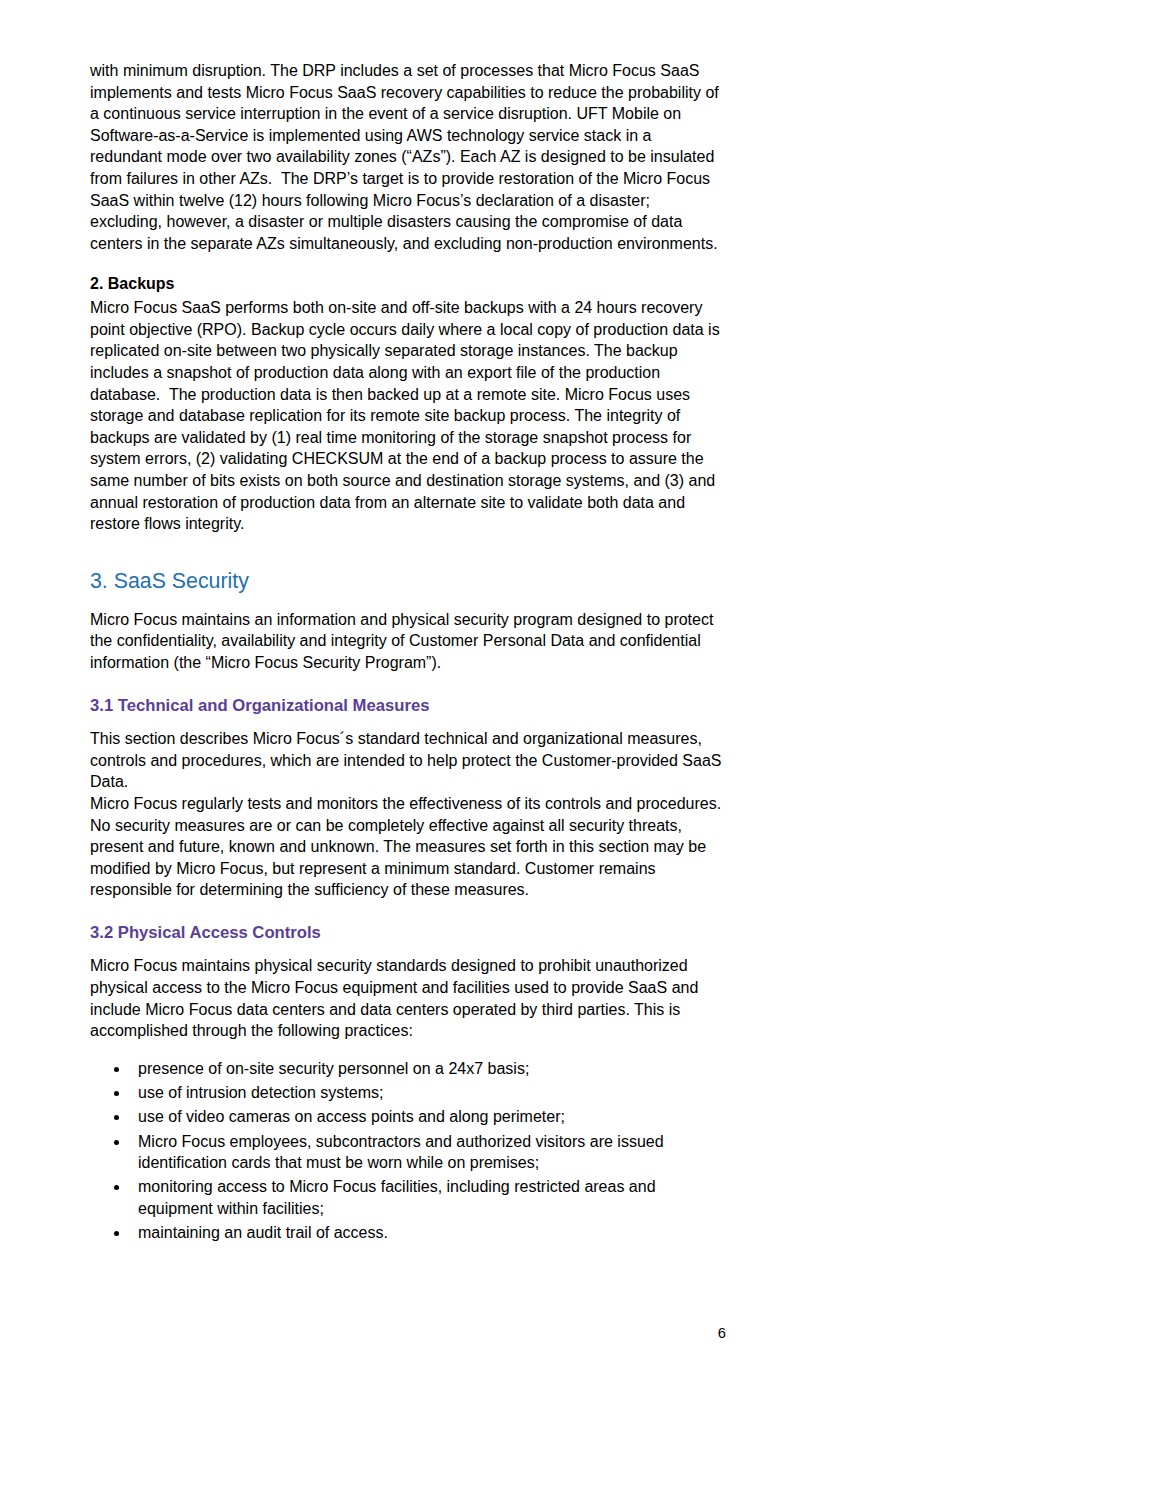with minimum disruption. The DRP includes a set of processes that Micro Focus SaaS implements and tests Micro Focus SaaS recovery capabilities to reduce the probability of a continuous service interruption in the event of a service disruption. UFT Mobile on Software-as-a-Service is implemented using AWS technology service stack in a redundant mode over two availability zones (“AZs”). Each AZ is designed to be insulated from failures in other AZs. The DRP’s target is to provide restoration of the Micro Focus SaaS within twelve (12) hours following Micro Focus’s declaration of a disaster; excluding, however, a disaster or multiple disasters causing the compromise of data centers in the separate AZs simultaneously, and excluding non-production environments.
2. Backups
Micro Focus SaaS performs both on-site and off-site backups with a 24 hours recovery point objective (RPO). Backup cycle occurs daily where a local copy of production data is replicated on-site between two physically separated storage instances. The backup includes a snapshot of production data along with an export file of the production database. The production data is then backed up at a remote site. Micro Focus uses storage and database replication for its remote site backup process. The integrity of backups are validated by (1) real time monitoring of the storage snapshot process for system errors, (2) validating CHECKSUM at the end of a backup process to assure the same number of bits exists on both source and destination storage systems, and (3) and annual restoration of production data from an alternate site to validate both data and restore flows integrity.
3. SaaS Security
Micro Focus maintains an information and physical security program designed to protect the confidentiality, availability and integrity of Customer Personal Data and confidential information (the “Micro Focus Security Program”).
3.1 Technical and Organizational Measures
This section describes Micro Focus´s standard technical and organizational measures, controls and procedures, which are intended to help protect the Customer-provided SaaS Data.
Micro Focus regularly tests and monitors the effectiveness of its controls and procedures. No security measures are or can be completely effective against all security threats, present and future, known and unknown. The measures set forth in this section may be modified by Micro Focus, but represent a minimum standard. Customer remains responsible for determining the sufficiency of these measures.
3.2 Physical Access Controls
Micro Focus maintains physical security standards designed to prohibit unauthorized physical access to the Micro Focus equipment and facilities used to provide SaaS and include Micro Focus data centers and data centers operated by third parties. This is accomplished through the following practices:
presence of on-site security personnel on a 24x7 basis;
use of intrusion detection systems;
use of video cameras on access points and along perimeter;
Micro Focus employees, subcontractors and authorized visitors are issued identification cards that must be worn while on premises;
monitoring access to Micro Focus facilities, including restricted areas and equipment within facilities;
maintaining an audit trail of access.
6